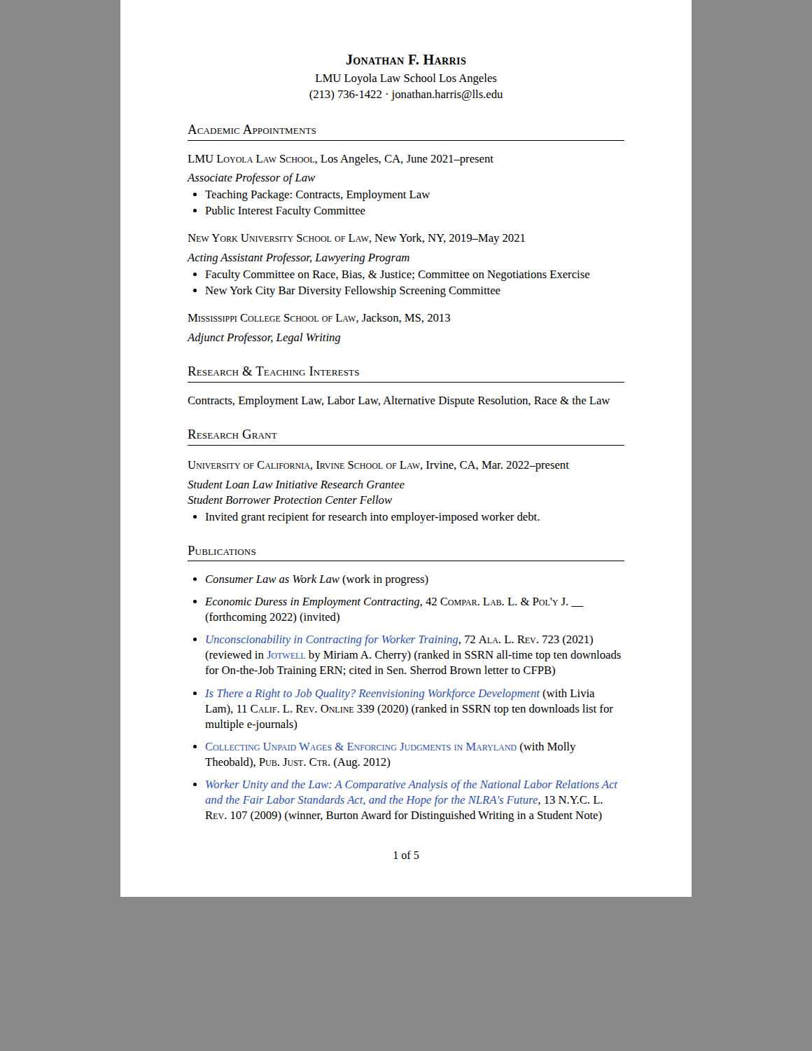Jonathan F. Harris
LMU Loyola Law School Los Angeles
(213) 736-1422 · jonathan.harris@lls.edu
Academic Appointments
LMU Loyola Law School, Los Angeles, CA, June 2021–present
Associate Professor of Law
Teaching Package: Contracts, Employment Law
Public Interest Faculty Committee
New York University School of Law, New York, NY, 2019–May 2021
Acting Assistant Professor, Lawyering Program
Faculty Committee on Race, Bias, & Justice; Committee on Negotiations Exercise
New York City Bar Diversity Fellowship Screening Committee
Mississippi College School of Law, Jackson, MS, 2013
Adjunct Professor, Legal Writing
Research & Teaching Interests
Contracts, Employment Law, Labor Law, Alternative Dispute Resolution, Race & the Law
Research Grant
University of California, Irvine School of Law, Irvine, CA, Mar. 2022–present
Student Loan Law Initiative Research Grantee
Student Borrower Protection Center Fellow
Invited grant recipient for research into employer-imposed worker debt.
Publications
Consumer Law as Work Law (work in progress)
Economic Duress in Employment Contracting, 42 Compar. Lab. L. & Pol'y J. __ (forthcoming 2022) (invited)
Unconscionability in Contracting for Worker Training, 72 Ala. L. Rev. 723 (2021) (reviewed in Jotwell by Miriam A. Cherry) (ranked in SSRN all-time top ten downloads for On-the-Job Training ERN; cited in Sen. Sherrod Brown letter to CFPB)
Is There a Right to Job Quality? Reenvisioning Workforce Development (with Livia Lam), 11 Calif. L. Rev. Online 339 (2020) (ranked in SSRN top ten downloads list for multiple e-journals)
Collecting Unpaid Wages & Enforcing Judgments in Maryland (with Molly Theobald), Pub. Just. Ctr. (Aug. 2012)
Worker Unity and the Law: A Comparative Analysis of the National Labor Relations Act and the Fair Labor Standards Act, and the Hope for the NLRA's Future, 13 N.Y.C. L. Rev. 107 (2009) (winner, Burton Award for Distinguished Writing in a Student Note)
1 of 5